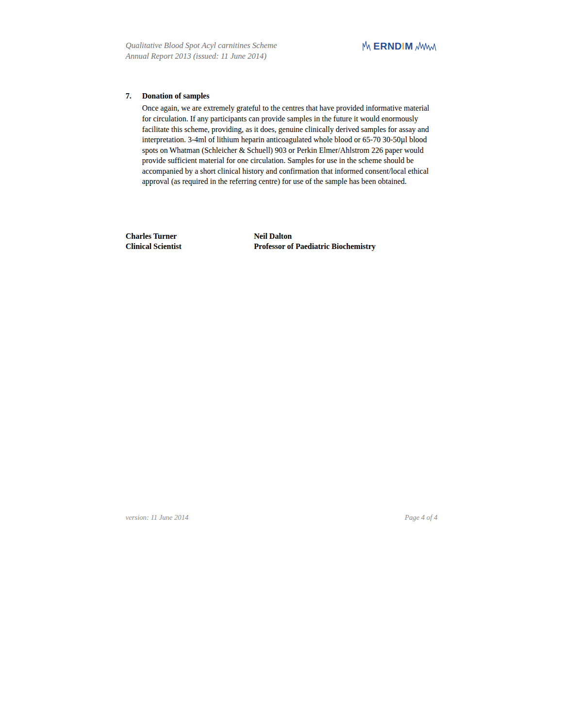Qualitative Blood Spot Acyl carnitines Scheme Annual Report 2013 (issued: 11 June 2014)
ERNDIM
7.
Donation of samples
Once again, we are extremely grateful to the centres that have provided informative material for circulation. If any participants can provide samples in the future it would enormously facilitate this scheme, providing, as it does, genuine clinically derived samples for assay and interpretation. 3-4ml of lithium heparin anticoagulated whole blood or 65-70 30-50µl blood spots on Whatman (Schleicher & Schuell) 903 or Perkin Elmer/Ahlstrom 226 paper would provide sufficient material for one circulation. Samples for use in the scheme should be accompanied by a short clinical history and confirmation that informed consent/local ethical approval (as required in the referring centre) for use of the sample has been obtained.
Charles Turner
Neil Dalton
Clinical Scientist
Professor of Paediatric Biochemistry
version: 11 June 2014 Page 4 of 4